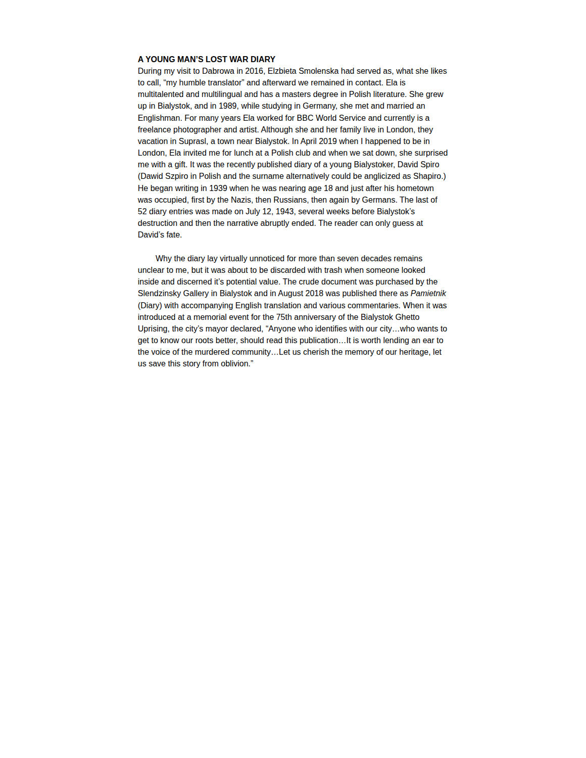A YOUNG MAN’S LOST WAR DIARY
During my visit to Dabrowa in 2016, Elzbieta Smolenska had served as, what she likes to call, “my humble translator” and afterward we remained in contact. Ela is multitalented and multilingual and has a masters degree in Polish literature. She grew up in Bialystok, and in 1989, while studying in Germany, she met and married an Englishman. For many years Ela worked for BBC World Service and currently is a freelance photographer and artist. Although she and her family live in London, they vacation in Suprasl, a town near Bialystok. In April 2019 when I happened to be in London, Ela invited me for lunch at a Polish club and when we sat down, she surprised me with a gift. It was the recently published diary of a young Bialystoker, David Spiro (Dawid Szpiro in Polish and the surname alternatively could be anglicized as Shapiro.) He began writing in 1939 when he was nearing age 18 and just after his hometown was occupied, first by the Nazis, then Russians, then again by Germans. The last of 52 diary entries was made on July 12, 1943, several weeks before Bialystok’s destruction and then the narrative abruptly ended. The reader can only guess at David’s fate.
Why the diary lay virtually unnoticed for more than seven decades remains unclear to me, but it was about to be discarded with trash when someone looked inside and discerned it’s potential value. The crude document was purchased by the Slendzinsky Gallery in Bialystok and in August 2018 was published there as Pamietnik (Diary) with accompanying English translation and various commentaries. When it was introduced at a memorial event for the 75th anniversary of the Bialystok Ghetto Uprising, the city’s mayor declared, “Anyone who identifies with our city…who wants to get to know our roots better, should read this publication…It is worth lending an ear to the voice of the murdered community…Let us cherish the memory of our heritage, let us save this story from oblivion.”